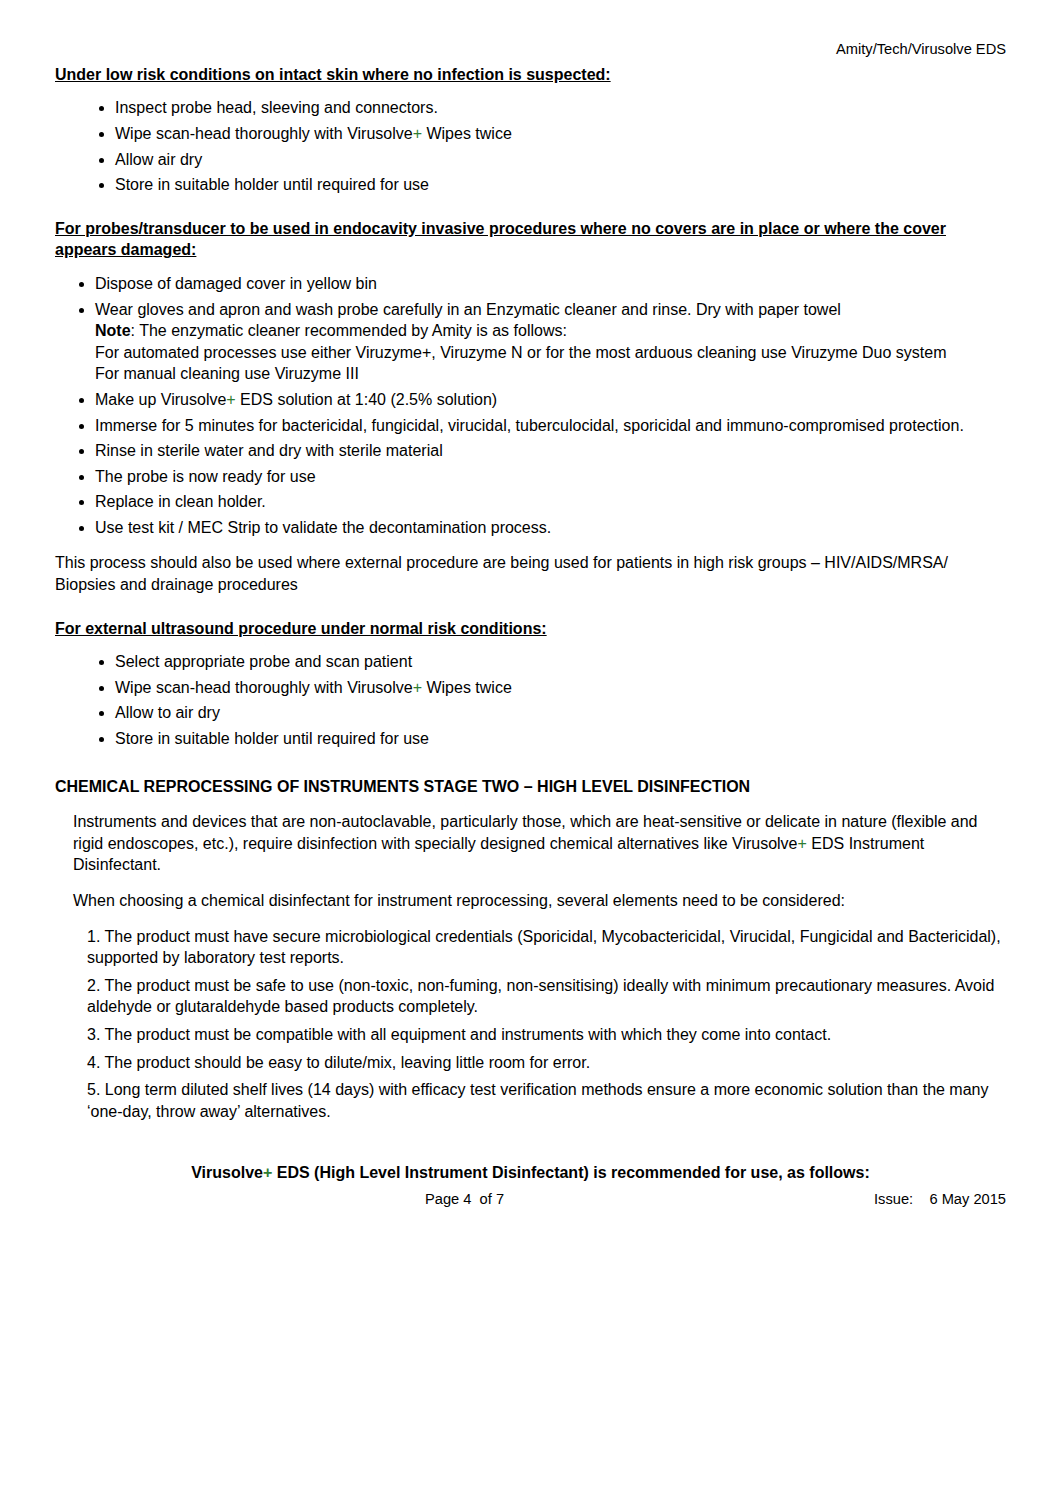Amity/Tech/Virusolve EDS
Under low risk conditions on intact skin where no infection is suspected:
Inspect probe head, sleeving and connectors.
Wipe scan-head thoroughly with Virusolve+ Wipes twice
Allow air dry
Store in suitable holder until required for use
For probes/transducer to be used in endocavity invasive procedures where no covers are in place or where the cover appears damaged:
Dispose of damaged cover in yellow bin
Wear gloves and apron and wash probe carefully in an Enzymatic cleaner and rinse. Dry with paper towel
Note: The enzymatic cleaner recommended by Amity is as follows:
For automated processes use either Viruzyme+, Viruzyme N or for the most arduous cleaning use Viruzyme Duo system
For manual cleaning use Viruzyme III
Make up Virusolve+ EDS solution at 1:40 (2.5% solution)
Immerse for 5 minutes for bactericidal, fungicidal, virucidal, tuberculocidal, sporicidal and immuno-compromised protection.
Rinse in sterile water and dry with sterile material
The probe is now ready for use
Replace in clean holder.
Use test kit / MEC Strip to validate the decontamination process.
This process should also be used where external procedure are being used for patients in high risk groups – HIV/AIDS/MRSA/ Biopsies and drainage procedures
For external ultrasound procedure under normal risk conditions:
Select appropriate probe and scan patient
Wipe scan-head thoroughly with Virusolve+ Wipes twice
Allow to air dry
Store in suitable holder until required for use
CHEMICAL REPROCESSING OF INSTRUMENTS STAGE TWO – HIGH LEVEL DISINFECTION
Instruments and devices that are non-autoclavable, particularly those, which are heat-sensitive or delicate in nature (flexible and rigid endoscopes, etc.), require disinfection with specially designed chemical alternatives like Virusolve+ EDS Instrument Disinfectant.
When choosing a chemical disinfectant for instrument reprocessing, several elements need to be considered:
1. The product must have secure microbiological credentials (Sporicidal, Mycobactericidal, Virucidal, Fungicidal and Bactericidal), supported by laboratory test reports.
2. The product must be safe to use (non-toxic, non-fuming, non-sensitising) ideally with minimum precautionary measures. Avoid aldehyde or glutaraldehyde based products completely.
3. The product must be compatible with all equipment and instruments with which they come into contact.
4. The product should be easy to dilute/mix, leaving little room for error.
5. Long term diluted shelf lives (14 days) with efficacy test verification methods ensure a more economic solution than the many ‘one-day, throw away’ alternatives.
Virusolve+ EDS (High Level Instrument Disinfectant) is recommended for use, as follows:
Page 4 of 7 Issue: 6 May 2015